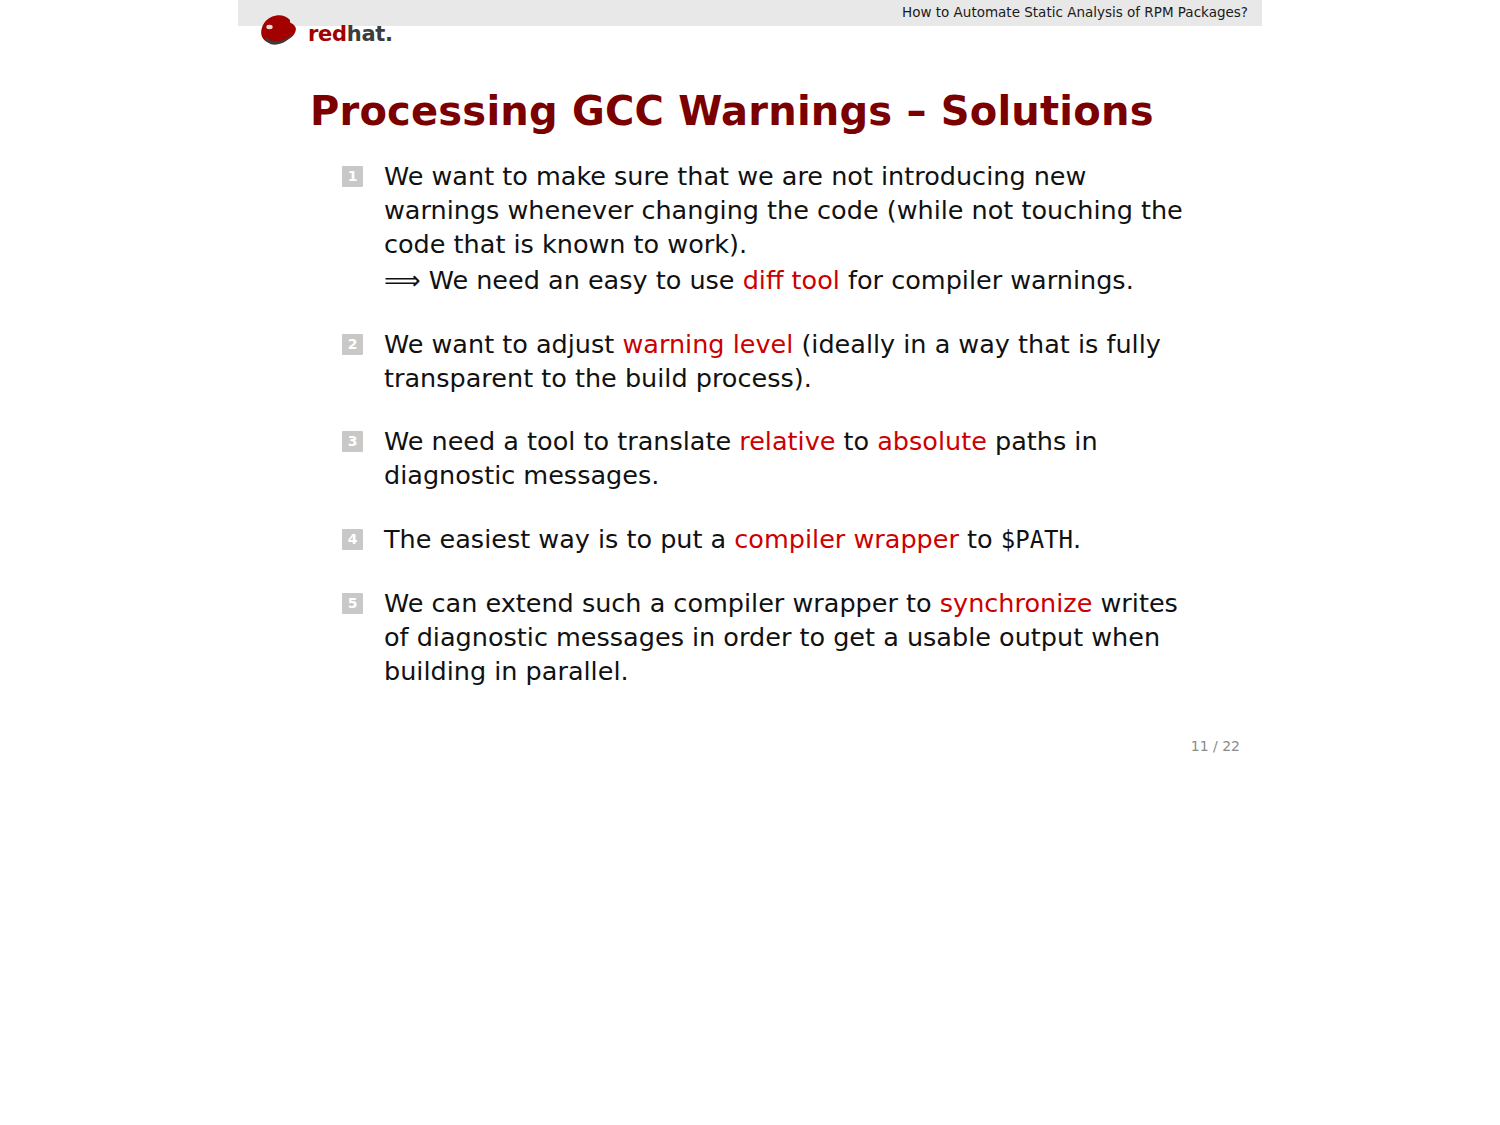How to Automate Static Analysis of RPM Packages?
red hat.
Processing GCC Warnings – Solutions
1 We want to make sure that we are not introducing new warnings whenever changing the code (while not touching the code that is known to work). ⟹ We need an easy to use diff tool for compiler warnings.
2 We want to adjust warning level (ideally in a way that is fully transparent to the build process).
3 We need a tool to translate relative to absolute paths in diagnostic messages.
4 The easiest way is to put a compiler wrapper to $PATH.
5 We can extend such a compiler wrapper to synchronize writes of diagnostic messages in order to get a usable output when building in parallel.
11 / 22